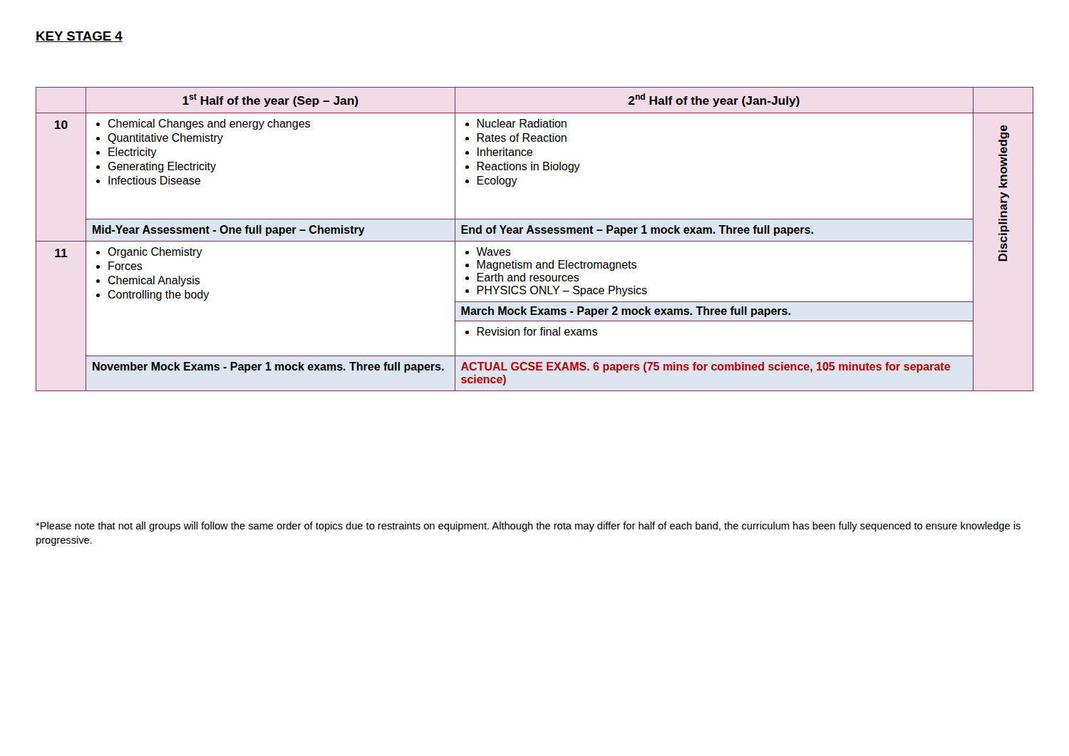KEY STAGE 4
| | 1 st Half of the year (Sep – Jan) | 2 nd Half of the year (Jan-July) | |
| 10 | Chemical Changes and energy changes Quantitative Chemistry Electricity Generating Electricity Infectious Disease | Nuclear Radiation Rates of Reaction Inheritance Reactions in Biology Ecology | Disciplinary knowledge |
| Mid-Year Assessment - One full paper – Chemistry | End of Year Assessment – Paper 1 mock exam. Three full papers. |
| 11 | Organic Chemistry Forces Chemical Analysis Controlling the body | / Waves Magnetism and Electromagnets Earth and resources PHYSICS ONLY – Space Physics / / March Mock Exams - Paper 2 mock exams. Three full papers. / / Revision for final exams / |
| November Mock Exams - Paper 1 mock exams. Three full papers. | ACTUAL GCSE EXAMS. 6 papers (75 mins for combined science, 105 minutes for separate science) |
*Please note that not all groups will follow the same order of topics due to restraints on equipment. Although the rota may differ for half of each band, the curriculum has been fully sequenced to ensure knowledge is progressive.